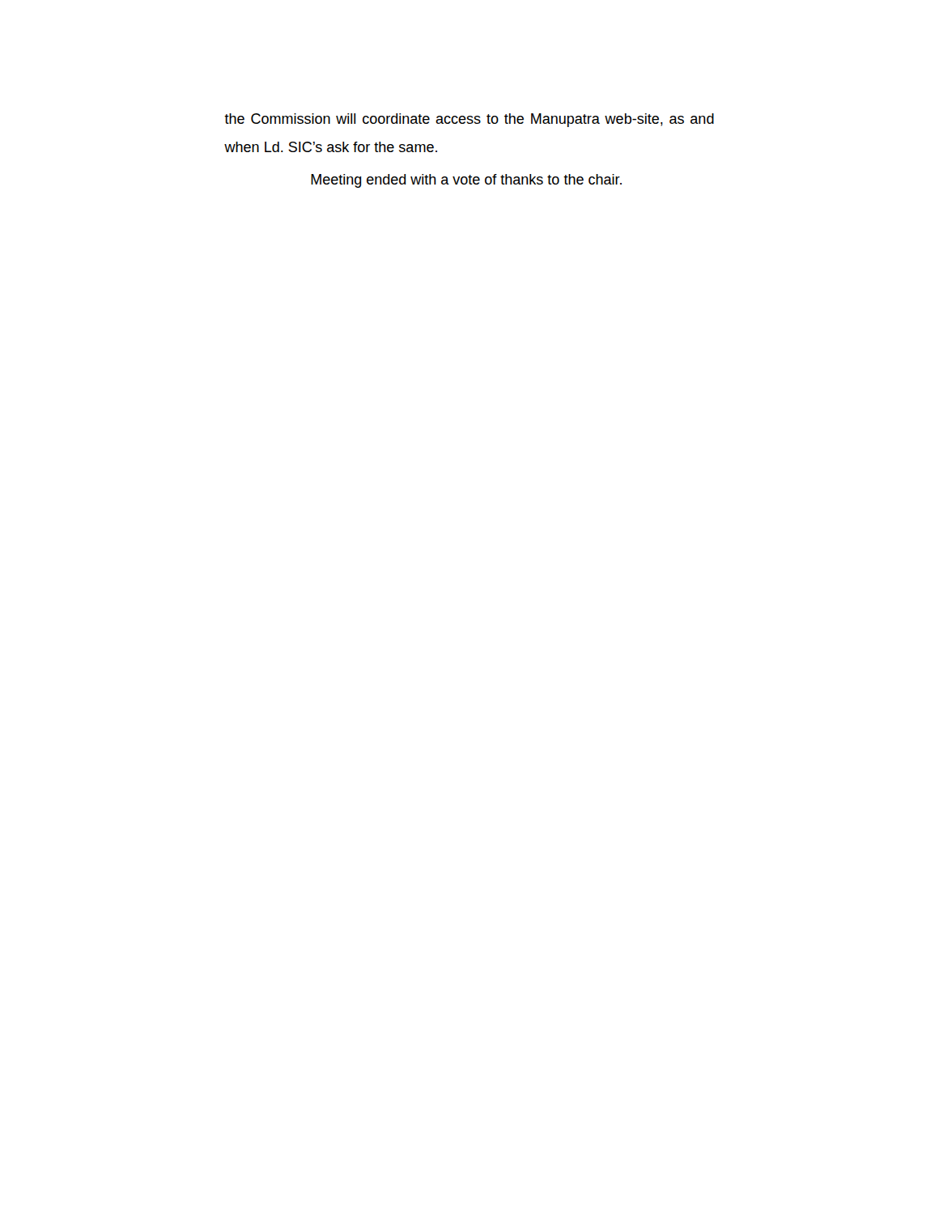the Commission will coordinate access to the Manupatra web-site, as and when Ld. SIC’s ask for the same.
Meeting ended with a vote of thanks to the chair.